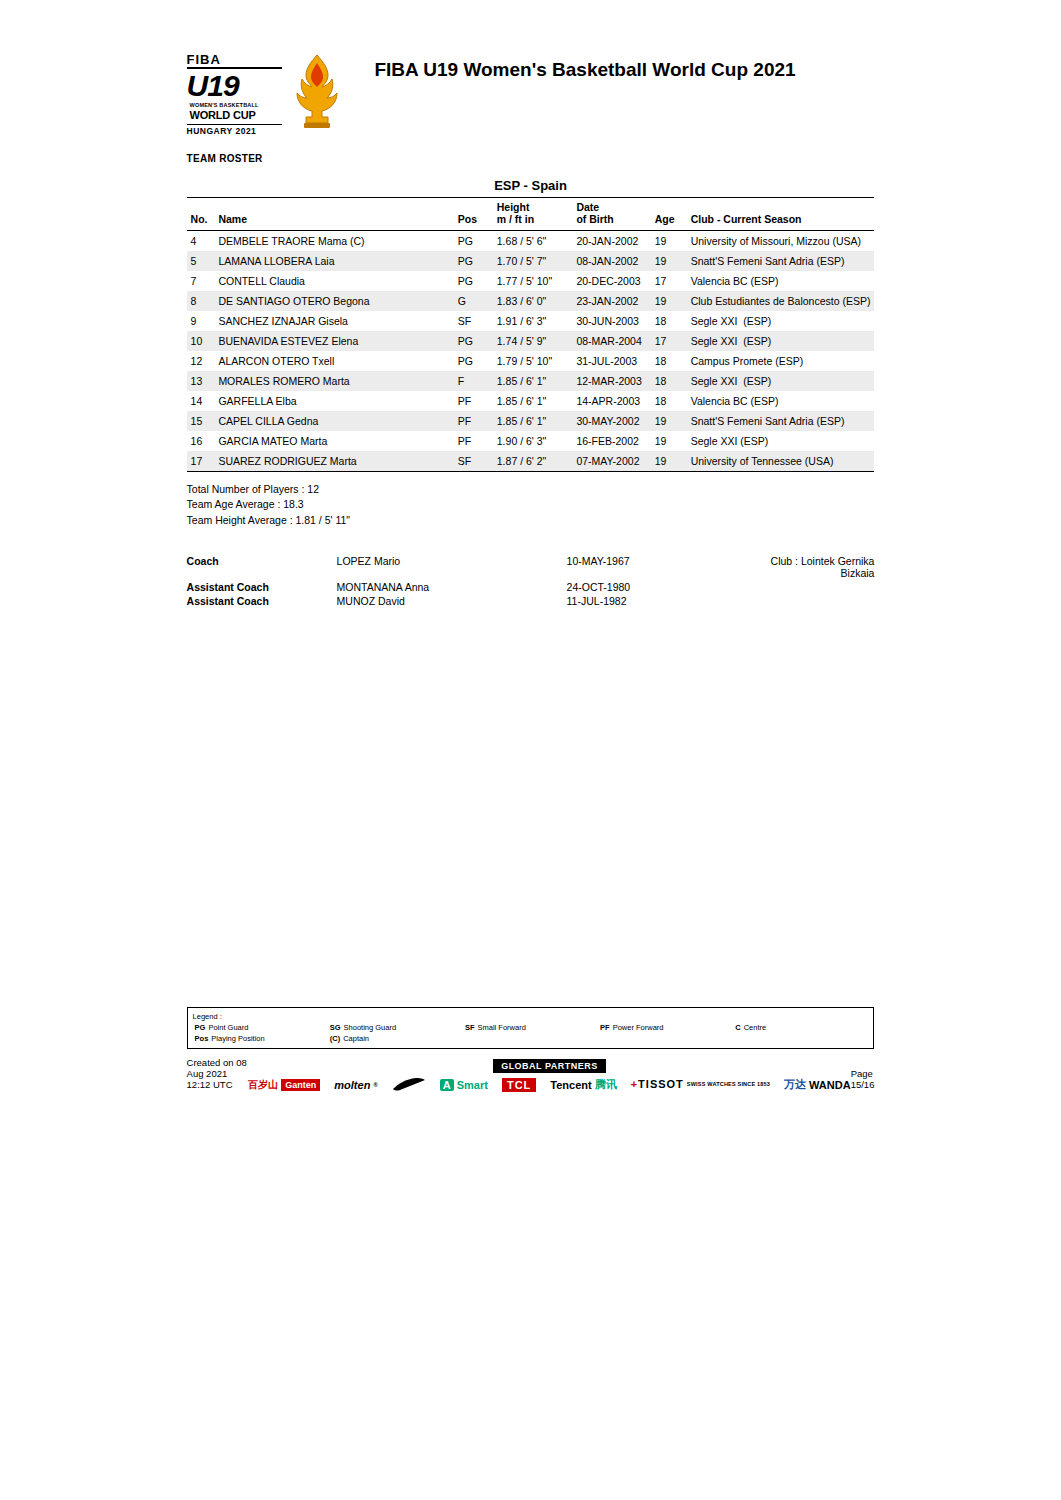FIBA
U19 WOMEN'S BASKETBALL
WORLD CUP
HUNGARY 2021
FIBA U19 Women's Basketball World Cup 2021
TEAM ROSTER
ESP - Spain
| No. | Name | Pos | Height m / ft in | Date of Birth | Age | Club - Current Season |
| --- | --- | --- | --- | --- | --- | --- |
| 4 | DEMBELE TRAORE Mama (C) | PG | 1.68 / 5' 6" | 20-JAN-2002 | 19 | University of Missouri, Mizzou (USA) |
| 5 | LAMANA LLOBERA Laia | PG | 1.70 / 5' 7" | 08-JAN-2002 | 19 | Snatt'S Femeni Sant Adria (ESP) |
| 7 | CONTELL Claudia | PG | 1.77 / 5' 10" | 20-DEC-2003 | 17 | Valencia BC (ESP) |
| 8 | DE SANTIAGO OTERO Begona | G | 1.83 / 6' 0" | 23-JAN-2002 | 19 | Club Estudiantes de Baloncesto (ESP) |
| 9 | SANCHEZ IZNAJAR Gisela | SF | 1.91 / 6' 3" | 30-JUN-2003 | 18 | Segle XXI (ESP) |
| 10 | BUENAVIDA ESTEVEZ Elena | PG | 1.74 / 5' 9" | 08-MAR-2004 | 17 | Segle XXI (ESP) |
| 12 | ALARCON OTERO Txell | PG | 1.79 / 5' 10" | 31-JUL-2003 | 18 | Campus Promete (ESP) |
| 13 | MORALES ROMERO Marta | F | 1.85 / 6' 1" | 12-MAR-2003 | 18 | Segle XXI (ESP) |
| 14 | GARFELLA Elba | PF | 1.85 / 6' 1" | 14-APR-2003 | 18 | Valencia BC (ESP) |
| 15 | CAPEL CILLA Gedna | PF | 1.85 / 6' 1" | 30-MAY-2002 | 19 | Snatt'S Femeni Sant Adria (ESP) |
| 16 | GARCIA MATEO Marta | PF | 1.90 / 6' 3" | 16-FEB-2002 | 19 | Segle XXI (ESP) |
| 17 | SUAREZ RODRIGUEZ Marta | SF | 1.87 / 6' 2" | 07-MAY-2002 | 19 | University of Tennessee (USA) |
Total Number of Players : 12
Team Age Average : 18.3
Team Height Average : 1.81 / 5' 11"
| Coach | LOPEZ Mario | 10-MAY-1967 | Club : Lointek Gernika Bizkaia |
| Assistant Coach | MONTANANA Anna | 24-OCT-1980 | |
| Assistant Coach | MUNOZ David | 11-JUL-1982 | |
Legend :
| PG Point Guard | SG Shooting Guard | SF Small Forward | PF Power Forward | C Centre |
| Pos Playing Position | (C) Captain | | | |
Created on 08 Aug 2021 12:12 UTC
GLOBAL PARTNERS
百岁山 Ganten
molten®
ASmart
TCL
Tencent 腾讯
+TISSOT
SWISS WATCHES SINCE 1853
万达WANDA
Page 15/16